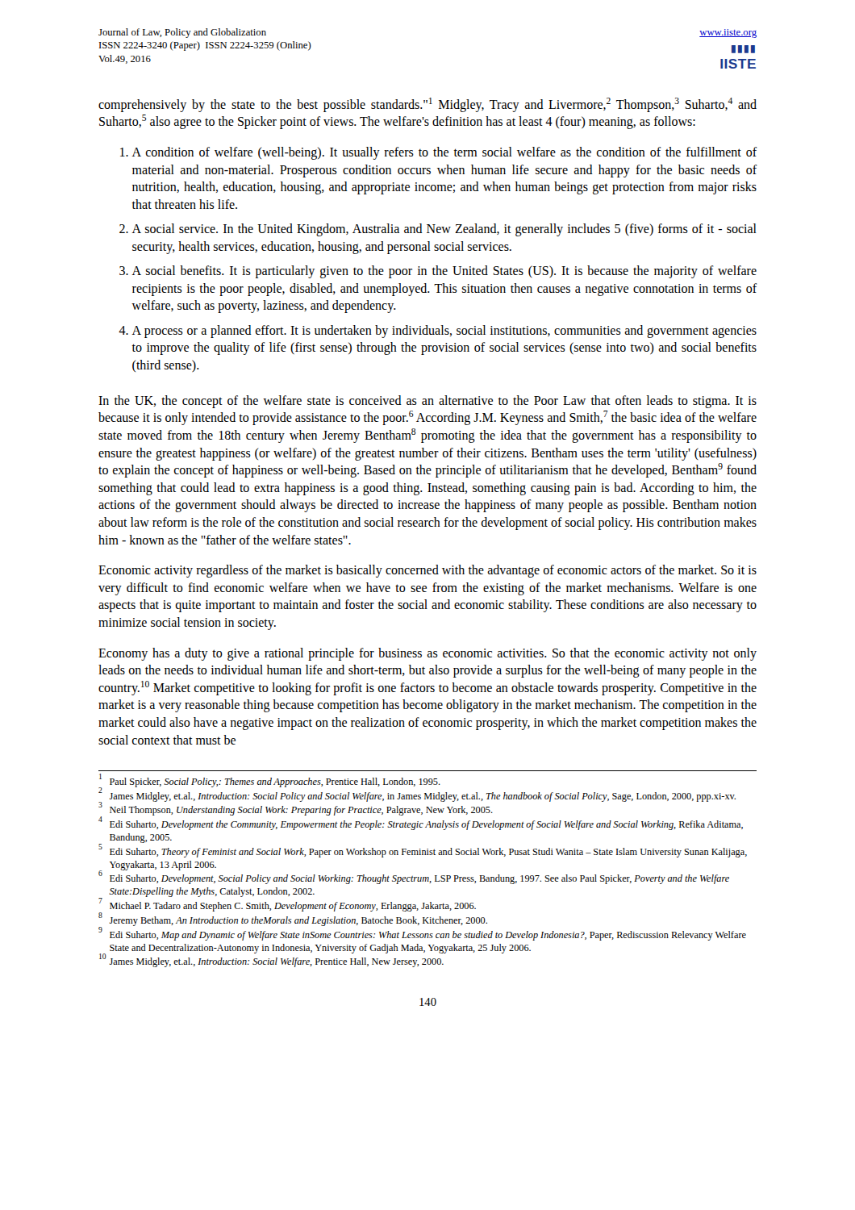Journal of Law, Policy and Globalization
ISSN 2224-3240 (Paper) ISSN 2224-3259 (Online)
Vol.49, 2016
www.iiste.org
▮▮▮▮ IISTE
comprehensively by the state to the best possible standards."1 Midgley, Tracy and Livermore,2 Thompson,3 Suharto,4 and Suharto,5 also agree to the Spicker point of views. The welfare's definition has at least 4 (four) meaning, as follows:
A condition of welfare (well-being). It usually refers to the term social welfare as the condition of the fulfillment of material and non-material. Prosperous condition occurs when human life secure and happy for the basic needs of nutrition, health, education, housing, and appropriate income; and when human beings get protection from major risks that threaten his life.
A social service. In the United Kingdom, Australia and New Zealand, it generally includes 5 (five) forms of it - social security, health services, education, housing, and personal social services.
A social benefits. It is particularly given to the poor in the United States (US). It is because the majority of welfare recipients is the poor people, disabled, and unemployed. This situation then causes a negative connotation in terms of welfare, such as poverty, laziness, and dependency.
A process or a planned effort. It is undertaken by individuals, social institutions, communities and government agencies to improve the quality of life (first sense) through the provision of social services (sense into two) and social benefits (third sense).
In the UK, the concept of the welfare state is conceived as an alternative to the Poor Law that often leads to stigma. It is because it is only intended to provide assistance to the poor.6 According J.M. Keyness and Smith,7 the basic idea of the welfare state moved from the 18th century when Jeremy Bentham8 promoting the idea that the government has a responsibility to ensure the greatest happiness (or welfare) of the greatest number of their citizens. Bentham uses the term 'utility' (usefulness) to explain the concept of happiness or well-being. Based on the principle of utilitarianism that he developed, Bentham9 found something that could lead to extra happiness is a good thing. Instead, something causing pain is bad. According to him, the actions of the government should always be directed to increase the happiness of many people as possible. Bentham notion about law reform is the role of the constitution and social research for the development of social policy. His contribution makes him - known as the "father of the welfare states".
Economic activity regardless of the market is basically concerned with the advantage of economic actors of the market. So it is very difficult to find economic welfare when we have to see from the existing of the market mechanisms. Welfare is one aspects that is quite important to maintain and foster the social and economic stability. These conditions are also necessary to minimize social tension in society.
Economy has a duty to give a rational principle for business as economic activities. So that the economic activity not only leads on the needs to individual human life and short-term, but also provide a surplus for the well-being of many people in the country.10 Market competitive to looking for profit is one factors to become an obstacle towards prosperity. Competitive in the market is a very reasonable thing because competition has become obligatory in the market mechanism. The competition in the market could also have a negative impact on the realization of economic prosperity, in which the market competition makes the social context that must be
1 Paul Spicker, Social Policy,: Themes and Approaches, Prentice Hall, London, 1995.
2 James Midgley, et.al., Introduction: Social Policy and Social Welfare, in James Midgley, et.al., The handbook of Social Policy, Sage, London, 2000, ppp.xi-xv.
3 Neil Thompson, Understanding Social Work: Preparing for Practice, Palgrave, New York, 2005.
4 Edi Suharto, Development the Community, Empowerment the People: Strategic Analysis of Development of Social Welfare and Social Working, Refika Aditama, Bandung, 2005.
5 Edi Suharto, Theory of Feminist and Social Work, Paper on Workshop on Feminist and Social Work, Pusat Studi Wanita – State Islam University Sunan Kalijaga, Yogyakarta, 13 April 2006.
6 Edi Suharto, Development, Social Policy and Social Working: Thought Spectrum, LSP Press, Bandung, 1997. See also Paul Spicker, Poverty and the Welfare State:Dispelling the Myths, Catalyst, London, 2002.
7 Michael P. Tadaro and Stephen C. Smith, Development of Economy, Erlangga, Jakarta, 2006.
8 Jeremy Betham, An Introduction to theMorals and Legislation, Batoche Book, Kitchener, 2000.
9 Edi Suharto, Map and Dynamic of Welfare State inSome Countries: What Lessons can be studied to Develop Indonesia?, Paper, Rediscussion Relevancy Welfare State and Decentralization-Autonomy in Indonesia, Yniversity of Gadjah Mada, Yogyakarta, 25 July 2006.
10 James Midgley, et.al., Introduction: Social Welfare, Prentice Hall, New Jersey, 2000.
140